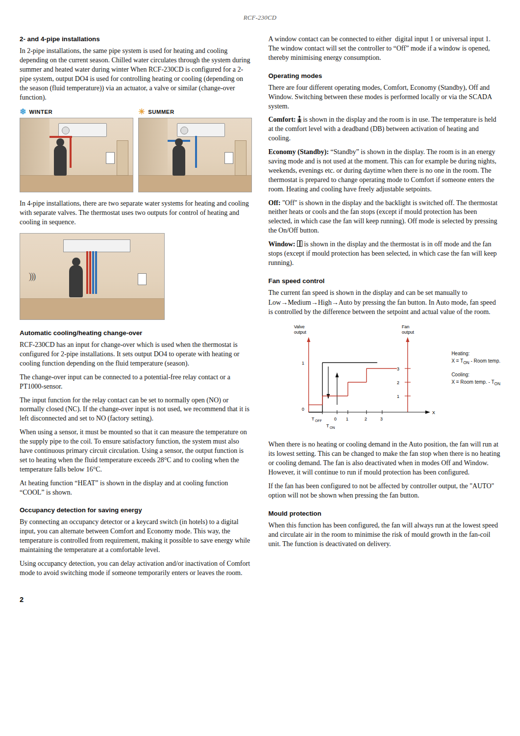RCF-230CD
2- and 4-pipe installations
In 2-pipe installations, the same pipe system is used for heating and cooling depending on the current season. Chilled water circulates through the system during summer and heated water during winter When RCF-230CD is configured for a 2-pipe system, output DO4 is used for controlling heating or cooling (depending on the season (fluid temperature)) via an actuator, a valve or similar (change-over function).
❄ WINTER
☀ SUMMER
In 4-pipe installations, there are two separate water systems for heating and cooling with separate valves. The thermostat uses two outputs for control of heating and cooling in sequence.
)))
Automatic cooling/heating change-over
RCF-230CD has an input for change-over which is used when the thermostat is configured for 2-pipe installations. It sets output DO4 to operate with heating or cooling function depending on the fluid temperature (season).
The change-over input can be connected to a potential-free relay contact or a PT1000-sensor.
The input function for the relay contact can be set to normally open (NO) or normally closed (NC). If the change-over input is not used, we recommend that it is left disconnected and set to NO (factory setting).
When using a sensor, it must be mounted so that it can measure the temperature on the supply pipe to the coil. To ensure satisfactory function, the system must also have continuous primary circuit circulation. Using a sensor, the output function is set to heating when the fluid temperature exceeds 28°C and to cooling when the temperature falls below 16°C.
At heating function “HEAT” is shown in the display and at cooling function “COOL” is shown.
Occupancy detection for saving energy
By connecting an occupancy detector or a keycard switch (in hotels) to a digital input, you can alternate between Comfort and Economy mode. This way, the temperature is controlled from requirement, making it possible to save energy while maintaining the temperature at a comfortable level.
Using occupancy detection, you can delay activation and/or inactivation of Comfort mode to avoid switching mode if someone temporarily enters or leaves the room.
A window contact can be connected to either digital input 1 or universal input 1. The window contact will set the controller to “Off” mode if a window is opened, thereby minimising energy consumption.
Operating modes
There are four different operating modes, Comfort, Economy (Standby), Off and Window. Switching between these modes is performed locally or via the SCADA system.
Comfort: is shown in the display and the room is in use. The temperature is held at the comfort level with a deadband (DB) between activation of heating and cooling.
Economy (Standby): “Standby” is shown in the display. The room is in an energy saving mode and is not used at the moment. This can for example be during nights, weekends, evenings etc. or during daytime when there is no one in the room. The thermostat is prepared to change operating mode to Comfort if someone enters the room. Heating and cooling have freely adjustable setpoints.
Off: "Off" is shown in the display and the backlight is switched off. The thermostat neither heats or cools and the fan stops (except if mould protection has been selected, in which case the fan will keep running). Off mode is selected by pressing the On/Off button.
Window: is shown in the display and the thermostat is in off mode and the fan stops (except if mould protection has been selected, in which case the fan will keep running).
Fan speed control
The current fan speed is shown in the display and can be set manually to Low→Medium→High→Auto by pressing the fan button. In Auto mode, fan speed is controlled by the difference between the setpoint and actual value of the room.
Valve output Fan output X 1 0 3 2 1 T OFF 0 1 2 3 T ON
Heating:
X = TON - Room temp.
Cooling:
X = Room temp. - TON
When there is no heating or cooling demand in the Auto position, the fan will run at its lowest setting. This can be changed to make the fan stop when there is no heating or cooling demand. The fan is also deactivated when in modes Off and Window. However, it will continue to run if mould protection has been configured.
If the fan has been configured to not be affected by controller output, the "AUTO" option will not be shown when pressing the fan button.
Mould protection
When this function has been configured, the fan will always run at the lowest speed and circulate air in the room to minimise the risk of mould growth in the fan-coil unit. The function is deactivated on delivery.
2